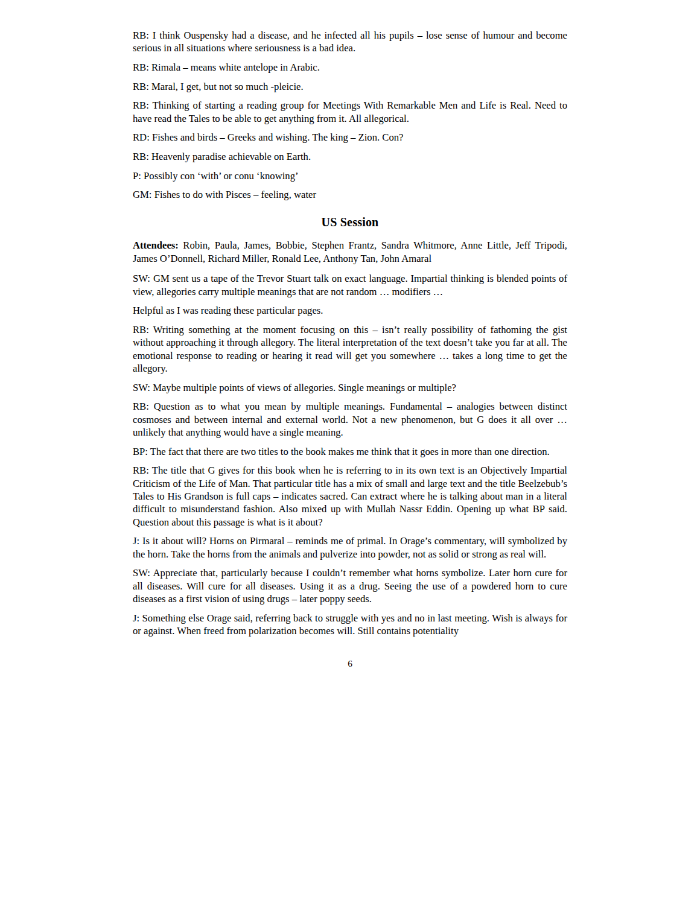RB: I think Ouspensky had a disease, and he infected all his pupils – lose sense of humour and become serious in all situations where seriousness is a bad idea.
RB: Rimala – means white antelope in Arabic.
RB: Maral, I get, but not so much -pleicie.
RB: Thinking of starting a reading group for Meetings With Remarkable Men and Life is Real. Need to have read the Tales to be able to get anything from it. All allegorical.
RD: Fishes and birds – Greeks and wishing. The king – Zion. Con?
RB: Heavenly paradise achievable on Earth.
P: Possibly con ‘with’ or conu ‘knowing’
GM: Fishes to do with Pisces – feeling, water
US Session
Attendees: Robin, Paula, James, Bobbie, Stephen Frantz, Sandra Whitmore, Anne Little, Jeff Tripodi, James O’Donnell, Richard Miller, Ronald Lee, Anthony Tan, John Amaral
SW: GM sent us a tape of the Trevor Stuart talk on exact language. Impartial thinking is blended points of view, allegories carry multiple meanings that are not random … modifiers …
Helpful as I was reading these particular pages.
RB: Writing something at the moment focusing on this – isn’t really possibility of fathoming the gist without approaching it through allegory. The literal interpretation of the text doesn’t take you far at all. The emotional response to reading or hearing it read will get you somewhere … takes a long time to get the allegory.
SW: Maybe multiple points of views of allegories. Single meanings or multiple?
RB: Question as to what you mean by multiple meanings. Fundamental – analogies between distinct cosmoses and between internal and external world. Not a new phenomenon, but G does it all over … unlikely that anything would have a single meaning.
BP: The fact that there are two titles to the book makes me think that it goes in more than one direction.
RB: The title that G gives for this book when he is referring to in its own text is an Objectively Impartial Criticism of the Life of Man. That particular title has a mix of small and large text and the title Beelzebub’s Tales to His Grandson is full caps – indicates sacred. Can extract where he is talking about man in a literal difficult to misunderstand fashion. Also mixed up with Mullah Nassr Eddin. Opening up what BP said. Question about this passage is what is it about?
J: Is it about will? Horns on Pirmaral – reminds me of primal. In Orage’s commentary, will symbolized by the horn. Take the horns from the animals and pulverize into powder, not as solid or strong as real will.
SW: Appreciate that, particularly because I couldn’t remember what horns symbolize. Later horn cure for all diseases. Will cure for all diseases. Using it as a drug. Seeing the use of a powdered horn to cure diseases as a first vision of using drugs – later poppy seeds.
J: Something else Orage said, referring back to struggle with yes and no in last meeting. Wish is always for or against. When freed from polarization becomes will. Still contains potentiality
6